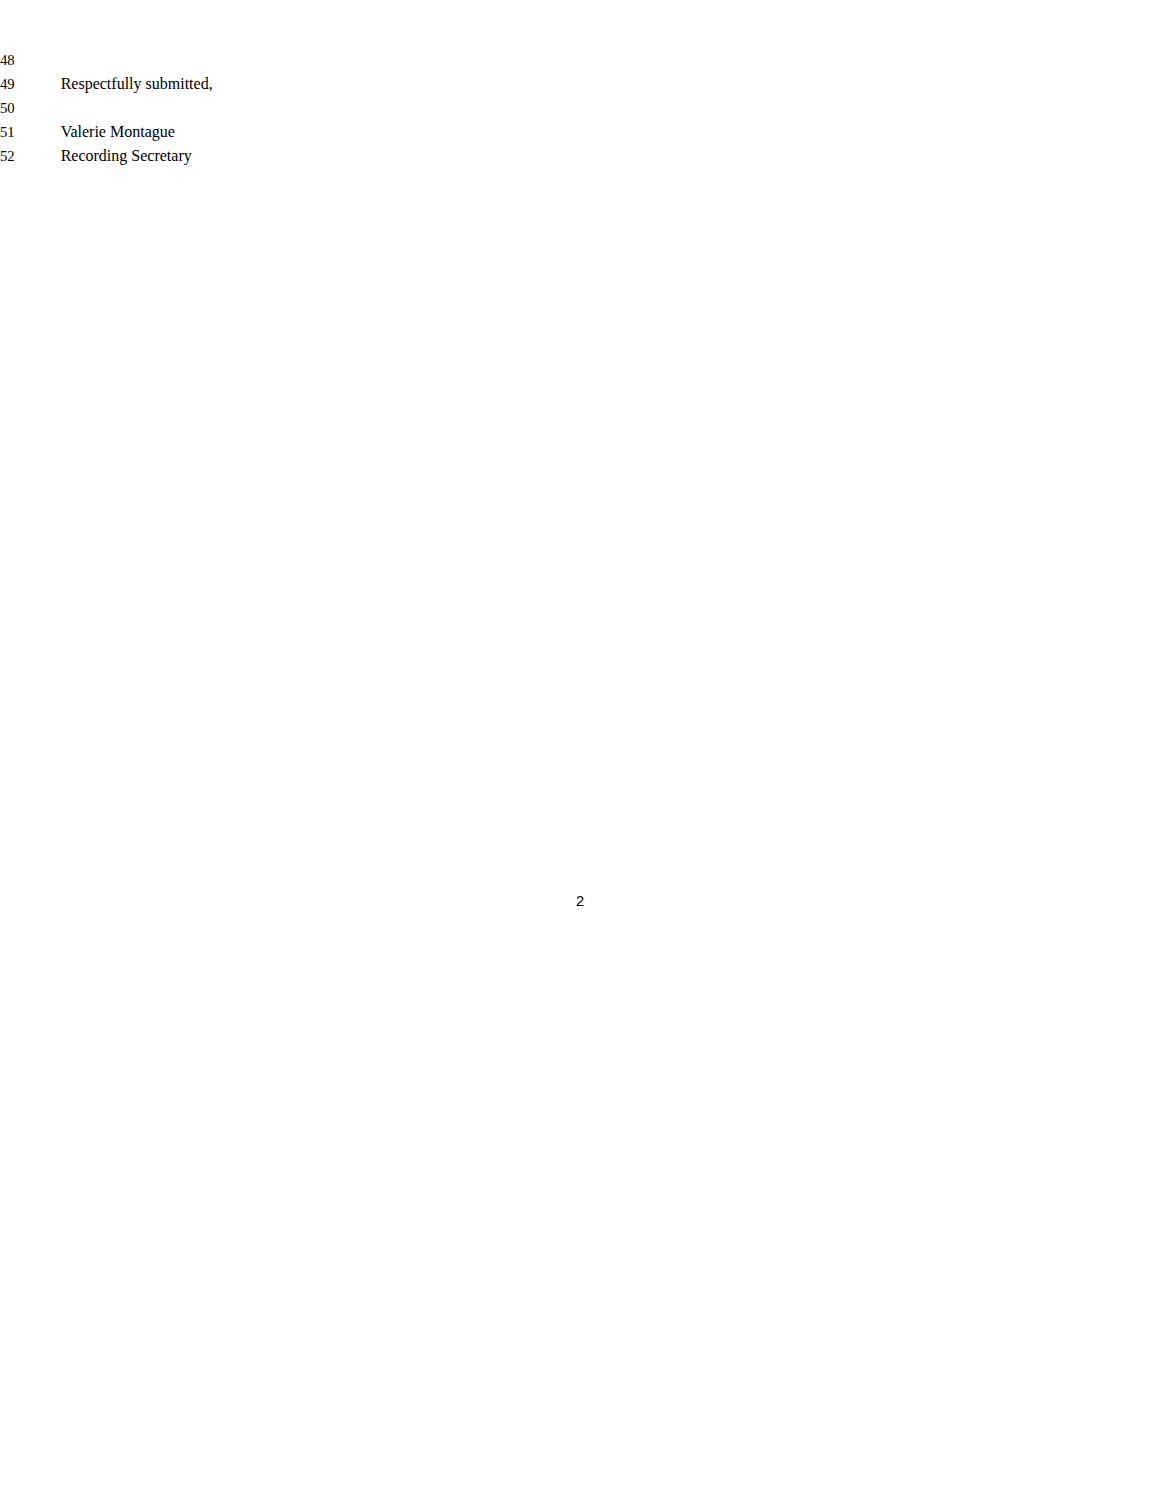48
49 Respectfully submitted,
50
51 Valerie Montague
52 Recording Secretary
2